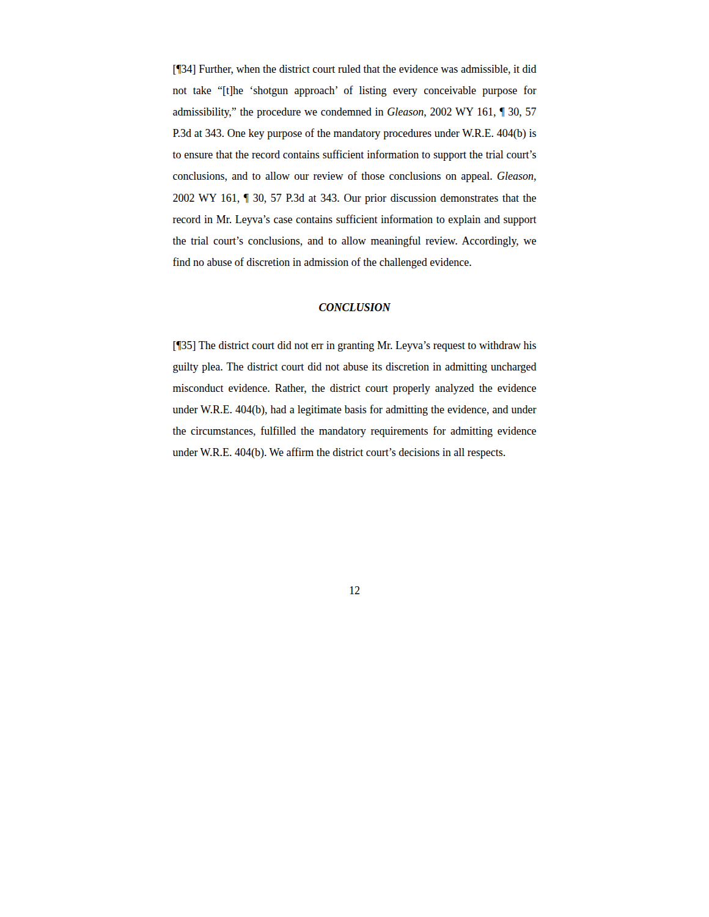[¶34] Further, when the district court ruled that the evidence was admissible, it did not take “[t]he ‘shotgun approach’ of listing every conceivable purpose for admissibility,” the procedure we condemned in Gleason, 2002 WY 161, ¶ 30, 57 P.3d at 343. One key purpose of the mandatory procedures under W.R.E. 404(b) is to ensure that the record contains sufficient information to support the trial court’s conclusions, and to allow our review of those conclusions on appeal. Gleason, 2002 WY 161, ¶ 30, 57 P.3d at 343. Our prior discussion demonstrates that the record in Mr. Leyva’s case contains sufficient information to explain and support the trial court’s conclusions, and to allow meaningful review. Accordingly, we find no abuse of discretion in admission of the challenged evidence.
CONCLUSION
[¶35] The district court did not err in granting Mr. Leyva’s request to withdraw his guilty plea. The district court did not abuse its discretion in admitting uncharged misconduct evidence. Rather, the district court properly analyzed the evidence under W.R.E. 404(b), had a legitimate basis for admitting the evidence, and under the circumstances, fulfilled the mandatory requirements for admitting evidence under W.R.E. 404(b). We affirm the district court’s decisions in all respects.
12